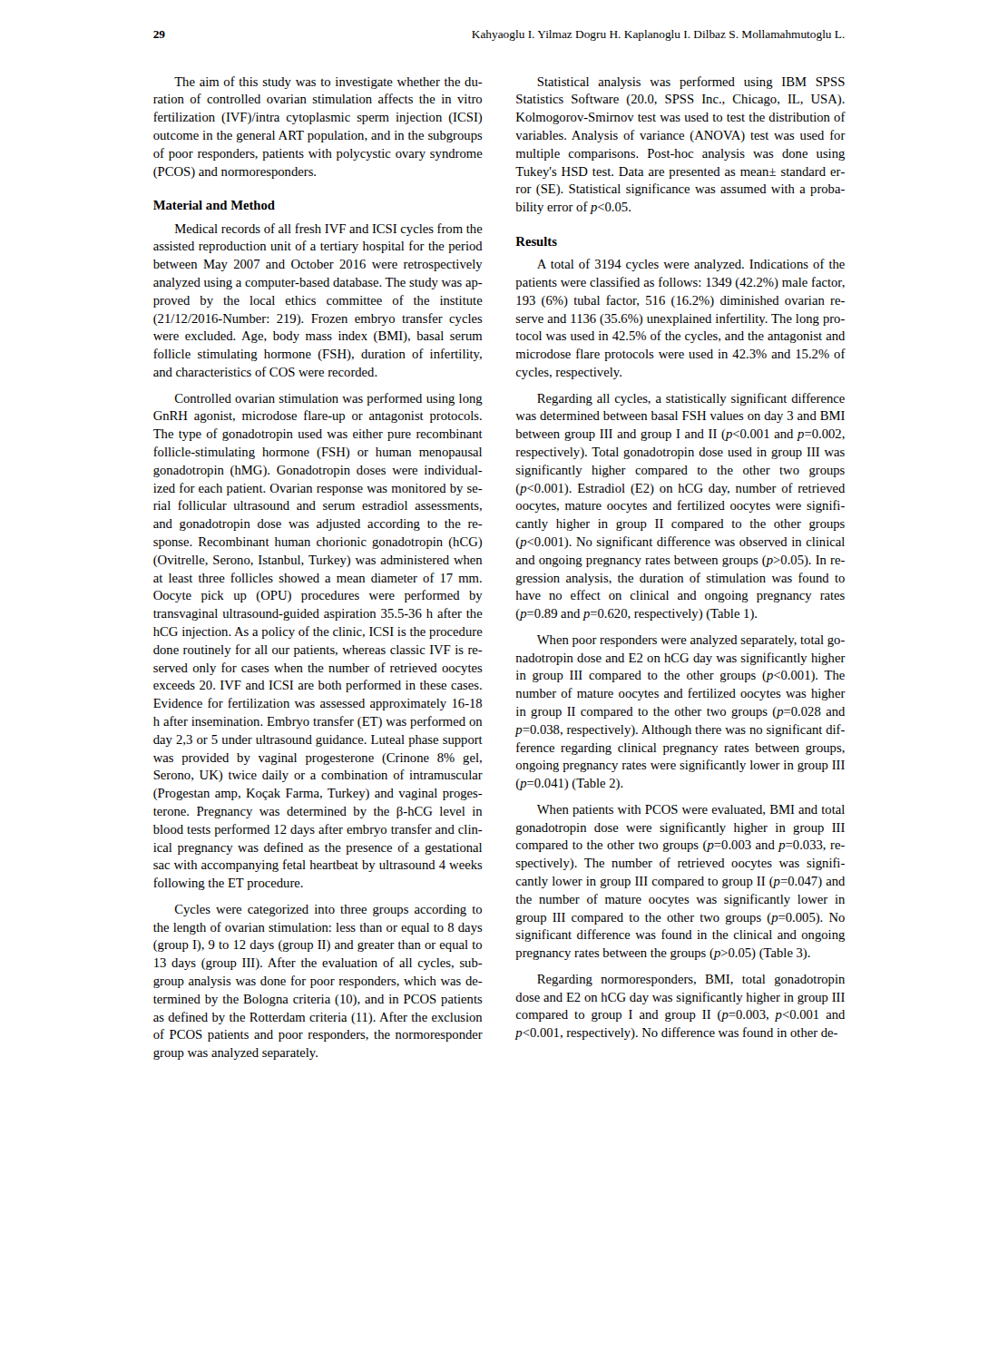29 Kahyaoglu I. Yilmaz Dogru H. Kaplanoglu I. Dilbaz S. Mollamahmutoglu L.
The aim of this study was to investigate whether the duration of controlled ovarian stimulation affects the in vitro fertilization (IVF)/intra cytoplasmic sperm injection (ICSI) outcome in the general ART population, and in the subgroups of poor responders, patients with polycystic ovary syndrome (PCOS) and normoresponders.
Material and Method
Medical records of all fresh IVF and ICSI cycles from the assisted reproduction unit of a tertiary hospital for the period between May 2007 and October 2016 were retrospectively analyzed using a computer-based database. The study was approved by the local ethics committee of the institute (21/12/2016-Number: 219). Frozen embryo transfer cycles were excluded. Age, body mass index (BMI), basal serum follicle stimulating hormone (FSH), duration of infertility, and characteristics of COS were recorded.
Controlled ovarian stimulation was performed using long GnRH agonist, microdose flare-up or antagonist protocols. The type of gonadotropin used was either pure recombinant follicle-stimulating hormone (FSH) or human menopausal gonadotropin (hMG). Gonadotropin doses were individualized for each patient. Ovarian response was monitored by serial follicular ultrasound and serum estradiol assessments, and gonadotropin dose was adjusted according to the response. Recombinant human chorionic gonadotropin (hCG) (Ovitrelle, Serono, Istanbul, Turkey) was administered when at least three follicles showed a mean diameter of 17 mm. Oocyte pick up (OPU) procedures were performed by transvaginal ultrasound-guided aspiration 35.5-36 h after the hCG injection. As a policy of the clinic, ICSI is the procedure done routinely for all our patients, whereas classic IVF is reserved only for cases when the number of retrieved oocytes exceeds 20. IVF and ICSI are both performed in these cases. Evidence for fertilization was assessed approximately 16-18 h after insemination. Embryo transfer (ET) was performed on day 2,3 or 5 under ultrasound guidance. Luteal phase support was provided by vaginal progesterone (Crinone 8% gel, Serono, UK) twice daily or a combination of intramuscular (Progestan amp, Koçak Farma, Turkey) and vaginal progesterone. Pregnancy was determined by the β-hCG level in blood tests performed 12 days after embryo transfer and clinical pregnancy was defined as the presence of a gestational sac with accompanying fetal heartbeat by ultrasound 4 weeks following the ET procedure.
Cycles were categorized into three groups according to the length of ovarian stimulation: less than or equal to 8 days (group I), 9 to 12 days (group II) and greater than or equal to 13 days (group III). After the evaluation of all cycles, subgroup analysis was done for poor responders, which was determined by the Bologna criteria (10), and in PCOS patients as defined by the Rotterdam criteria (11). After the exclusion of PCOS patients and poor responders, the normoresponder group was analyzed separately.
Statistical analysis was performed using IBM SPSS Statistics Software (20.0, SPSS Inc., Chicago, IL, USA). Kolmogorov-Smirnov test was used to test the distribution of variables. Analysis of variance (ANOVA) test was used for multiple comparisons. Post-hoc analysis was done using Tukey's HSD test. Data are presented as mean± standard error (SE). Statistical significance was assumed with a probability error of p<0.05.
Results
A total of 3194 cycles were analyzed. Indications of the patients were classified as follows: 1349 (42.2%) male factor, 193 (6%) tubal factor, 516 (16.2%) diminished ovarian reserve and 1136 (35.6%) unexplained infertility. The long protocol was used in 42.5% of the cycles, and the antagonist and microdose flare protocols were used in 42.3% and 15.2% of cycles, respectively.
Regarding all cycles, a statistically significant difference was determined between basal FSH values on day 3 and BMI between group III and group I and II (p<0.001 and p=0.002, respectively). Total gonadotropin dose used in group III was significantly higher compared to the other two groups (p<0.001). Estradiol (E2) on hCG day, number of retrieved oocytes, mature oocytes and fertilized oocytes were significantly higher in group II compared to the other groups (p<0.001). No significant difference was observed in clinical and ongoing pregnancy rates between groups (p>0.05). In regression analysis, the duration of stimulation was found to have no effect on clinical and ongoing pregnancy rates (p=0.89 and p=0.620, respectively) (Table 1).
When poor responders were analyzed separately, total gonadotropin dose and E2 on hCG day was significantly higher in group III compared to the other groups (p<0.001). The number of mature oocytes and fertilized oocytes was higher in group II compared to the other two groups (p=0.028 and p=0.038, respectively). Although there was no significant difference regarding clinical pregnancy rates between groups, ongoing pregnancy rates were significantly lower in group III (p=0.041) (Table 2).
When patients with PCOS were evaluated, BMI and total gonadotropin dose were significantly higher in group III compared to the other two groups (p=0.003 and p=0.033, respectively). The number of retrieved oocytes was significantly lower in group III compared to group II (p=0.047) and the number of mature oocytes was significantly lower in group III compared to the other two groups (p=0.005). No significant difference was found in the clinical and ongoing pregnancy rates between the groups (p>0.05) (Table 3).
Regarding normoresponders, BMI, total gonadotropin dose and E2 on hCG day was significantly higher in group III compared to group I and group II (p=0.003, p<0.001 and p<0.001, respectively). No difference was found in other de-